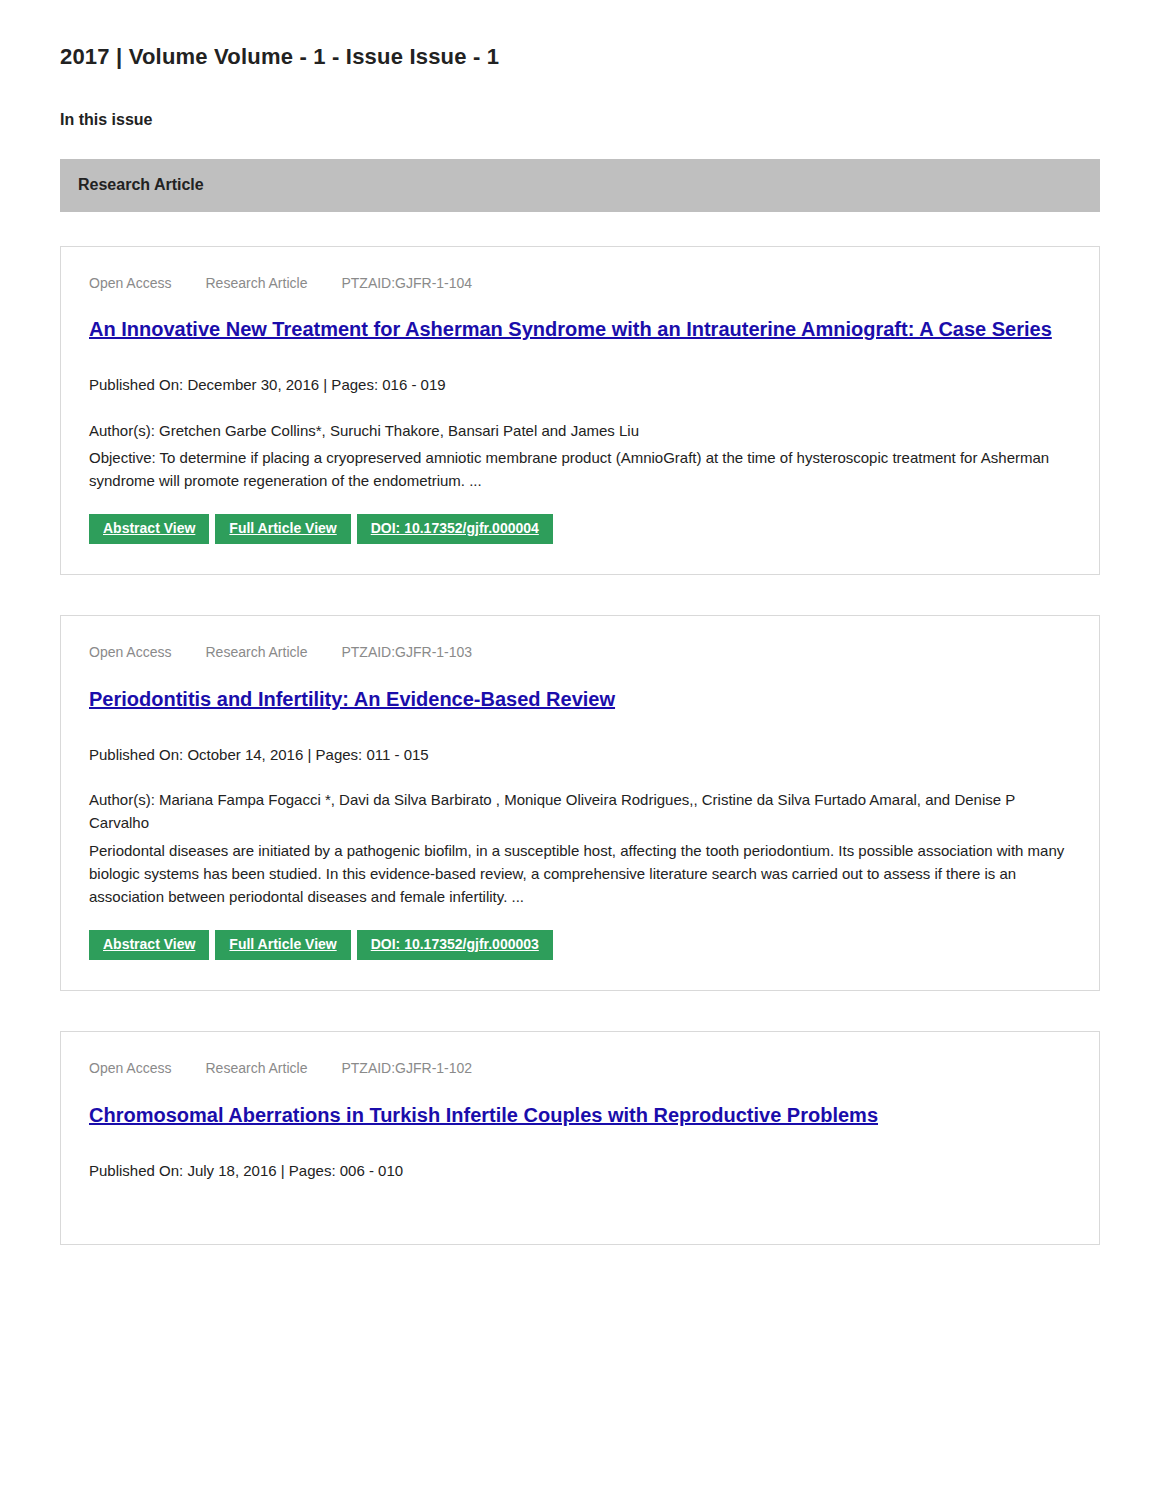2017 | Volume Volume - 1 - Issue Issue - 1
In this issue
Research Article
Open Access Research Article PTZAID:GJFR-1-104
An Innovative New Treatment for Asherman Syndrome with an Intrauterine Amniograft: A Case Series
Published On: December 30, 2016 | Pages: 016 - 019
Author(s): Gretchen Garbe Collins*, Suruchi Thakore, Bansari Patel and James Liu
Objective: To determine if placing a cryopreserved amniotic membrane product (AmnioGraft) at the time of hysteroscopic treatment for Asherman syndrome will promote regeneration of the endometrium. ...
Abstract View Full Article View DOI: 10.17352/gjfr.000004
Open Access Research Article PTZAID:GJFR-1-103
Periodontitis and Infertility: An Evidence-Based Review
Published On: October 14, 2016 | Pages: 011 - 015
Author(s): Mariana Fampa Fogacci *, Davi da Silva Barbirato , Monique Oliveira Rodrigues,, Cristine da Silva Furtado Amaral, and Denise P Carvalho
Periodontal diseases are initiated by a pathogenic biofilm, in a susceptible host, affecting the tooth periodontium. Its possible association with many biologic systems has been studied. In this evidence-based review, a comprehensive literature search was carried out to assess if there is an association between periodontal diseases and female infertility. ...
Abstract View Full Article View DOI: 10.17352/gjfr.000003
Open Access Research Article PTZAID:GJFR-1-102
Chromosomal Aberrations in Turkish Infertile Couples with Reproductive Problems
Published On: July 18, 2016 | Pages: 006 - 010